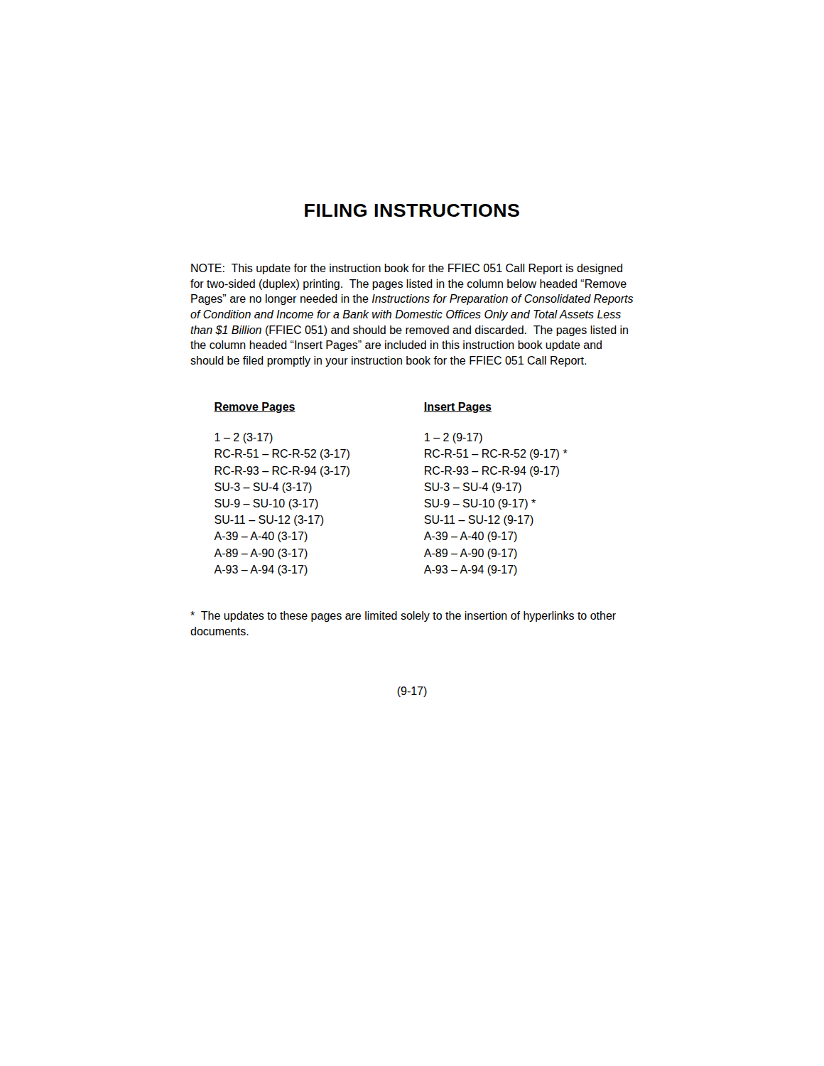FILING INSTRUCTIONS
NOTE: This update for the instruction book for the FFIEC 051 Call Report is designed for two-sided (duplex) printing. The pages listed in the column below headed “Remove Pages” are no longer needed in the Instructions for Preparation of Consolidated Reports of Condition and Income for a Bank with Domestic Offices Only and Total Assets Less than $1 Billion (FFIEC 051) and should be removed and discarded. The pages listed in the column headed “Insert Pages” are included in this instruction book update and should be filed promptly in your instruction book for the FFIEC 051 Call Report.
Remove Pages
1 – 2 (3-17)
RC-R-51 – RC-R-52 (3-17)
RC-R-93 – RC-R-94 (3-17)
SU-3 – SU-4 (3-17)
SU-9 – SU-10 (3-17)
SU-11 – SU-12 (3-17)
A-39 – A-40 (3-17)
A-89 – A-90 (3-17)
A-93 – A-94 (3-17)
Insert Pages
1 – 2 (9-17)
RC-R-51 – RC-R-52 (9-17) *
RC-R-93 – RC-R-94 (9-17)
SU-3 – SU-4 (9-17)
SU-9 – SU-10 (9-17) *
SU-11 – SU-12 (9-17)
A-39 – A-40 (9-17)
A-89 – A-90 (9-17)
A-93 – A-94 (9-17)
* The updates to these pages are limited solely to the insertion of hyperlinks to other documents.
(9-17)